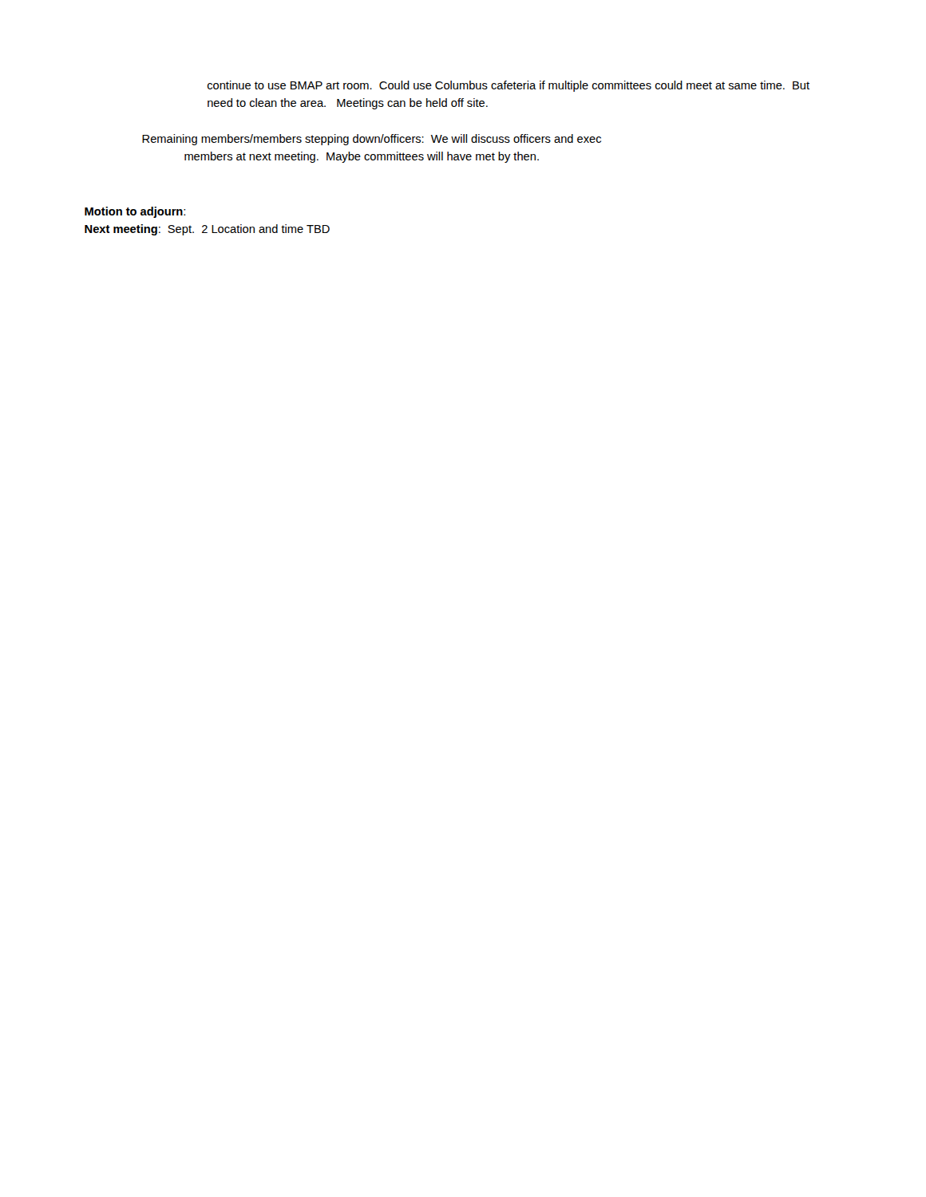continue to use BMAP art room. Could use Columbus cafeteria if multiple committees could meet at same time. But need to clean the area. Meetings can be held off site.
Remaining members/members stepping down/officers: We will discuss officers and exec members at next meeting. Maybe committees will have met by then.
Motion to adjourn:
Next meeting: Sept. 2 Location and time TBD